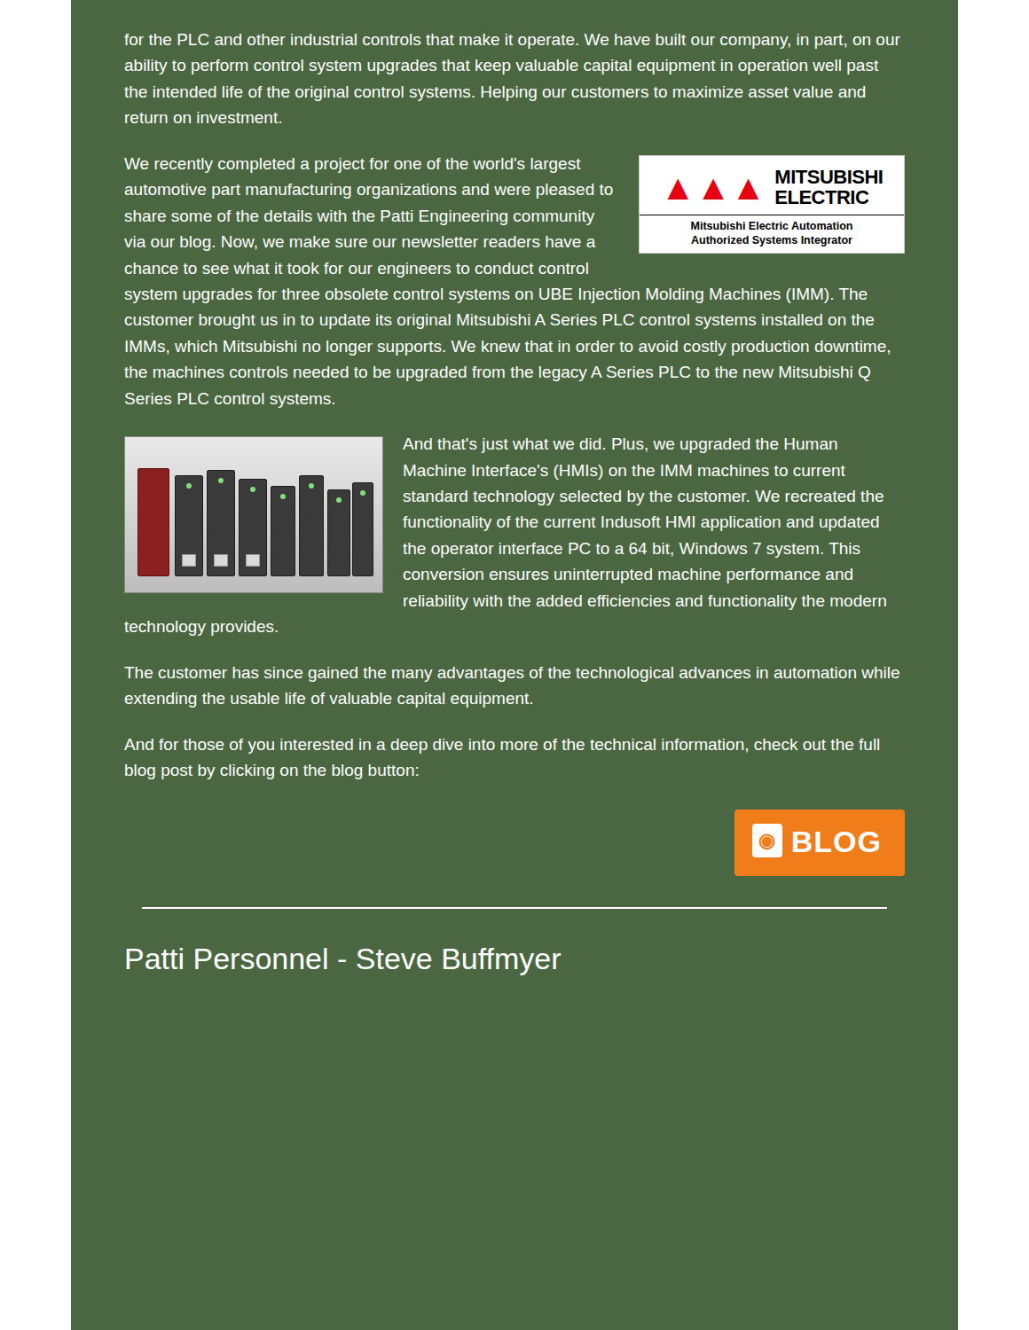for the PLC and other industrial controls that make it operate. We have built our company, in part, on our ability to perform control system upgrades that keep valuable capital equipment in operation well past the intended life of the original control systems. Helping our customers to maximize asset value and return on investment.
▲▲▲
MITSUBISHI
ELECTRIC
Mitsubishi Electric Automation
Authorized Systems Integrator
We recently completed a project for one of the world's largest automotive part manufacturing organizations and were pleased to share some of the details with the Patti Engineering community via our blog. Now, we make sure our newsletter readers have a chance to see what it took for our engineers to conduct control system upgrades for three obsolete control systems on UBE Injection Molding Machines (IMM). The customer brought us in to update its original Mitsubishi A Series PLC control systems installed on the IMMs, which Mitsubishi no longer supports. We knew that in order to avoid costly production downtime, the machines controls needed to be upgraded from the legacy A Series PLC to the new Mitsubishi Q Series PLC control systems.
And that's just what we did. Plus, we upgraded the Human Machine Interface's (HMIs) on the IMM machines to current standard technology selected by the customer. We recreated the functionality of the current Indusoft HMI application and updated the operator interface PC to a 64 bit, Windows 7 system. This conversion ensures uninterrupted machine performance and reliability with the added efficiencies and functionality the modern technology provides.
The customer has since gained the many advantages of the technological advances in automation while extending the usable life of valuable capital equipment.
And for those of you interested in a deep dive into more of the technical information, check out the full blog post by clicking on the blog button:
◉BLOG
Patti Personnel - Steve Buffmyer